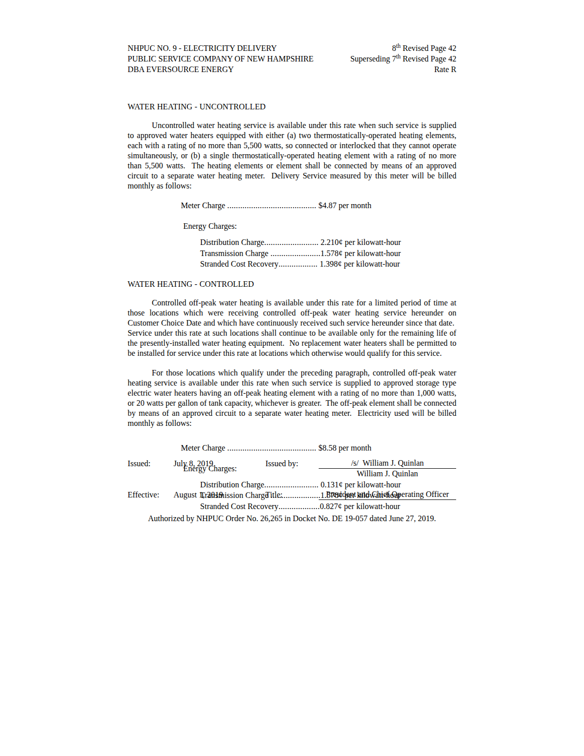| NHPUC NO. 9 - ELECTRICITY DELIVERY | 8 th Revised Page 42 |
| PUBLIC SERVICE COMPANY OF NEW HAMPSHIRE | Superseding 7 th Revised Page 42 |
| DBA EVERSOURCE ENERGY | Rate R |
WATER HEATING - UNCONTROLLED
Uncontrolled water heating service is available under this rate when such service is supplied to approved water heaters equipped with either (a) two thermostatically-operated heating elements, each with a rating of no more than 5,500 watts, so connected or interlocked that they cannot operate simultaneously, or (b) a single thermostatically-operated heating element with a rating of no more than 5,500 watts. The heating elements or element shall be connected by means of an approved circuit to a separate water heating meter. Delivery Service measured by this meter will be billed monthly as follows:
Meter Charge ......................................... $4.87 per month
Energy Charges:
Distribution Charge......................... 2.210¢ per kilowatt-hour
Transmission Charge ....................... 1.578¢ per kilowatt-hour
Stranded Cost Recovery.................. 1.398¢ per kilowatt-hour
WATER HEATING - CONTROLLED
Controlled off-peak water heating is available under this rate for a limited period of time at those locations which were receiving controlled off-peak water heating service hereunder on Customer Choice Date and which have continuously received such service hereunder since that date. Service under this rate at such locations shall continue to be available only for the remaining life of the presently-installed water heating equipment. No replacement water heaters shall be permitted to be installed for service under this rate at locations which otherwise would qualify for this service.
For those locations which qualify under the preceding paragraph, controlled off-peak water heating service is available under this rate when such service is supplied to approved storage type electric water heaters having an off-peak heating element with a rating of no more than 1,000 watts, or 20 watts per gallon of tank capacity, whichever is greater. The off-peak element shall be connected by means of an approved circuit to a separate water heating meter. Electricity used will be billed monthly as follows:
Meter Charge ......................................... $8.58 per month
Energy Charges:
Distribution Charge......................... 0.131¢ per kilowatt-hour
Transmission Charge ....................... 1.578¢ per kilowatt-hour
Stranded Cost Recovery................... 0.827¢ per kilowatt-hour
| Issued: | July 8, 2019 | Issued by: | /s/ William J. Quinlan |
| | | | William J. Quinlan |
| Effective: | August 1, 2019 | Title: | President and Chief Operating Officer |
Authorized by NHPUC Order No. 26,265 in Docket No. DE 19-057 dated June 27, 2019.